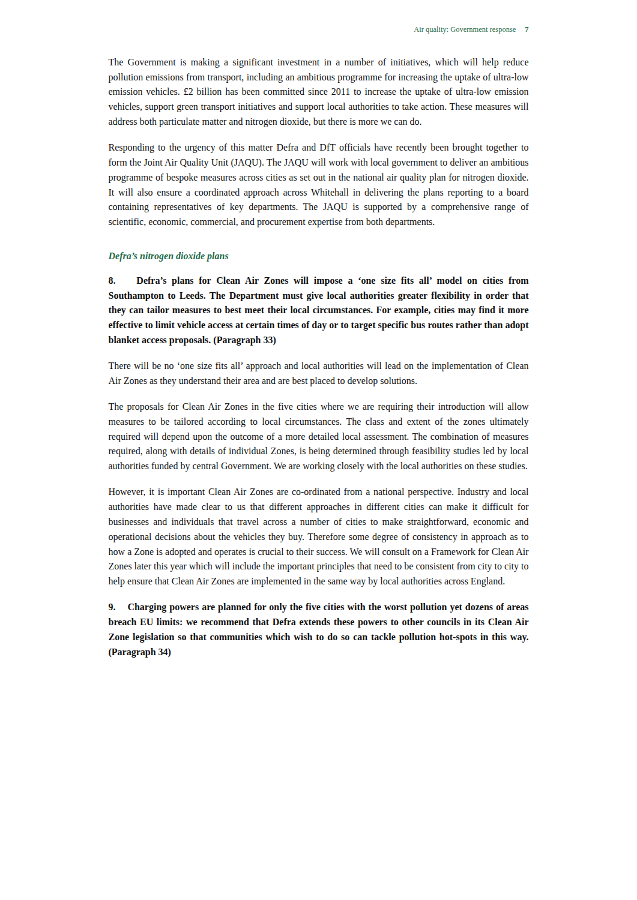Air quality: Government response 7
The Government is making a significant investment in a number of initiatives, which will help reduce pollution emissions from transport, including an ambitious programme for increasing the uptake of ultra-low emission vehicles. £2 billion has been committed since 2011 to increase the uptake of ultra-low emission vehicles, support green transport initiatives and support local authorities to take action. These measures will address both particulate matter and nitrogen dioxide, but there is more we can do.
Responding to the urgency of this matter Defra and DfT officials have recently been brought together to form the Joint Air Quality Unit (JAQU). The JAQU will work with local government to deliver an ambitious programme of bespoke measures across cities as set out in the national air quality plan for nitrogen dioxide. It will also ensure a coordinated approach across Whitehall in delivering the plans reporting to a board containing representatives of key departments. The JAQU is supported by a comprehensive range of scientific, economic, commercial, and procurement expertise from both departments.
Defra’s nitrogen dioxide plans
8. Defra’s plans for Clean Air Zones will impose a ‘one size fits all’ model on cities from Southampton to Leeds. The Department must give local authorities greater flexibility in order that they can tailor measures to best meet their local circumstances. For example, cities may find it more effective to limit vehicle access at certain times of day or to target specific bus routes rather than adopt blanket access proposals. (Paragraph 33)
There will be no ‘one size fits all’ approach and local authorities will lead on the implementation of Clean Air Zones as they understand their area and are best placed to develop solutions.
The proposals for Clean Air Zones in the five cities where we are requiring their introduction will allow measures to be tailored according to local circumstances. The class and extent of the zones ultimately required will depend upon the outcome of a more detailed local assessment. The combination of measures required, along with details of individual Zones, is being determined through feasibility studies led by local authorities funded by central Government. We are working closely with the local authorities on these studies.
However, it is important Clean Air Zones are co-ordinated from a national perspective. Industry and local authorities have made clear to us that different approaches in different cities can make it difficult for businesses and individuals that travel across a number of cities to make straightforward, economic and operational decisions about the vehicles they buy. Therefore some degree of consistency in approach as to how a Zone is adopted and operates is crucial to their success. We will consult on a Framework for Clean Air Zones later this year which will include the important principles that need to be consistent from city to city to help ensure that Clean Air Zones are implemented in the same way by local authorities across England.
9. Charging powers are planned for only the five cities with the worst pollution yet dozens of areas breach EU limits: we recommend that Defra extends these powers to other councils in its Clean Air Zone legislation so that communities which wish to do so can tackle pollution hot-spots in this way. (Paragraph 34)